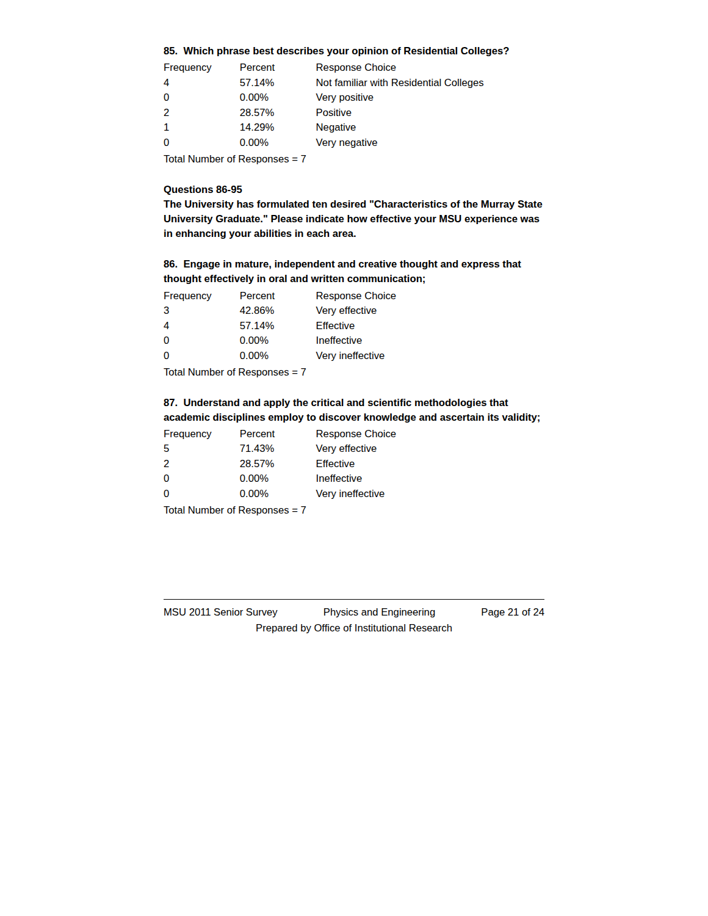85. Which phrase best describes your opinion of Residential Colleges?
| Frequency | Percent | Response Choice |
| --- | --- | --- |
| 4 | 57.14% | Not familiar with Residential Colleges |
| 0 | 0.00% | Very positive |
| 2 | 28.57% | Positive |
| 1 | 14.29% | Negative |
| 0 | 0.00% | Very negative |
Total Number of Responses = 7
Questions 86-95 The University has formulated ten desired "Characteristics of the Murray State University Graduate." Please indicate how effective your MSU experience was in enhancing your abilities in each area.
86. Engage in mature, independent and creative thought and express that thought effectively in oral and written communication;
| Frequency | Percent | Response Choice |
| --- | --- | --- |
| 3 | 42.86% | Very effective |
| 4 | 57.14% | Effective |
| 0 | 0.00% | Ineffective |
| 0 | 0.00% | Very ineffective |
Total Number of Responses = 7
87. Understand and apply the critical and scientific methodologies that academic disciplines employ to discover knowledge and ascertain its validity;
| Frequency | Percent | Response Choice |
| --- | --- | --- |
| 5 | 71.43% | Very effective |
| 2 | 28.57% | Effective |
| 0 | 0.00% | Ineffective |
| 0 | 0.00% | Very ineffective |
Total Number of Responses = 7
MSU 2011 Senior Survey
Physics and Engineering
Page 21 of 24
Prepared by Office of Institutional Research